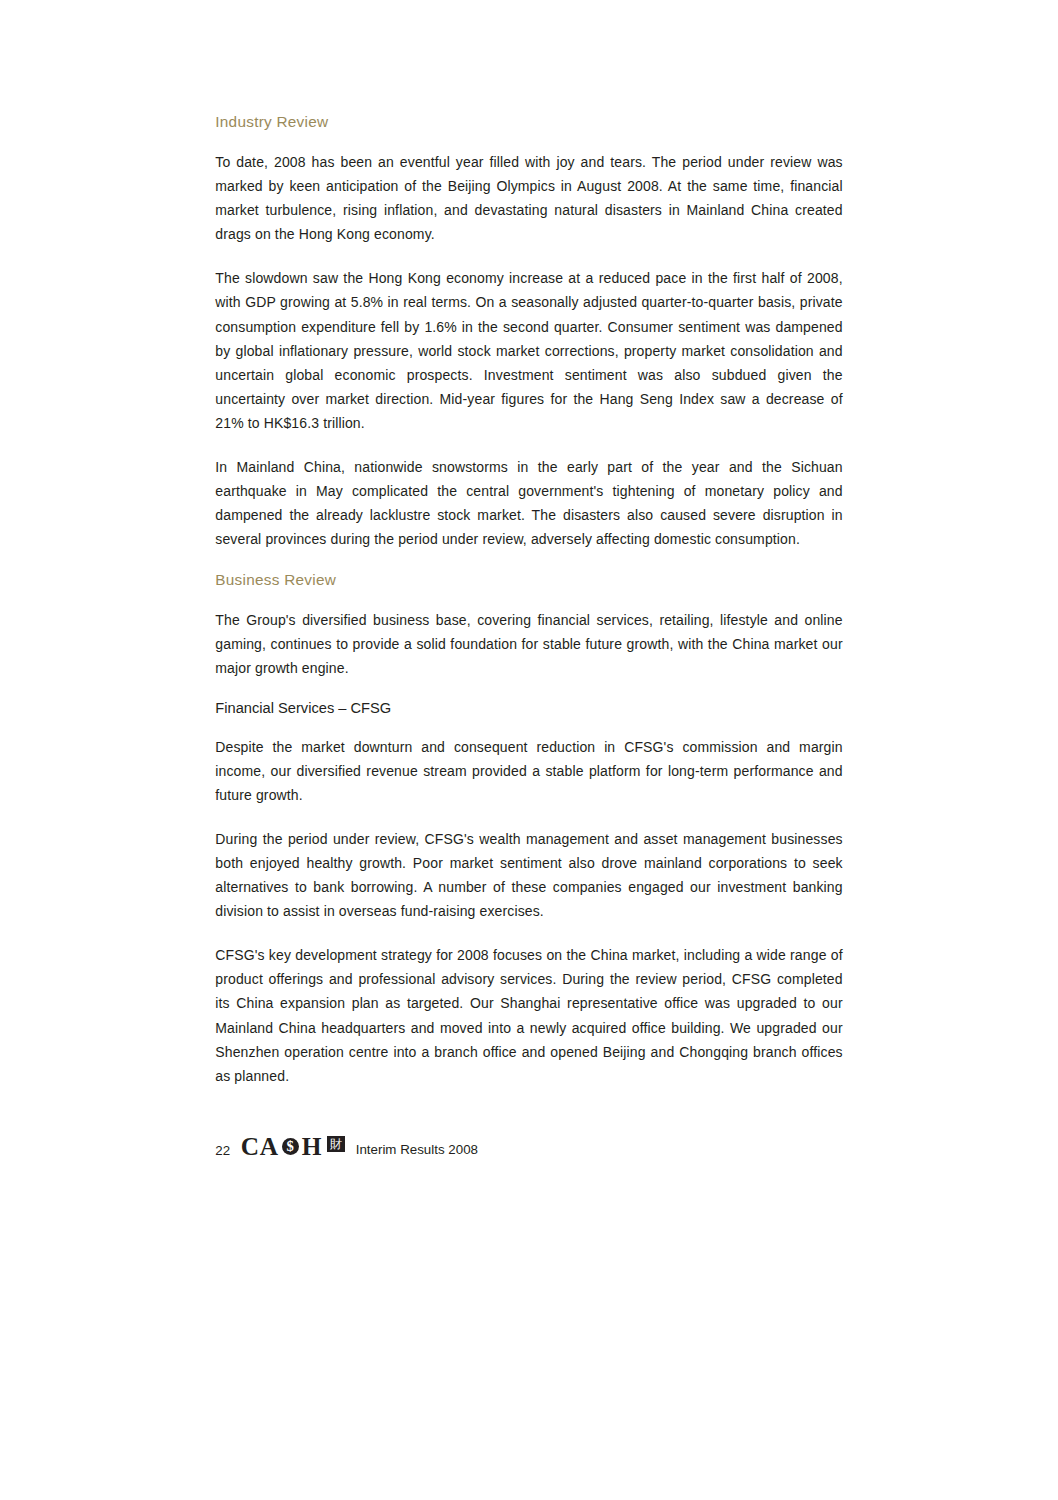Industry Review
To date, 2008 has been an eventful year filled with joy and tears. The period under review was marked by keen anticipation of the Beijing Olympics in August 2008. At the same time, financial market turbulence, rising inflation, and devastating natural disasters in Mainland China created drags on the Hong Kong economy.
The slowdown saw the Hong Kong economy increase at a reduced pace in the first half of 2008, with GDP growing at 5.8% in real terms. On a seasonally adjusted quarter-to-quarter basis, private consumption expenditure fell by 1.6% in the second quarter. Consumer sentiment was dampened by global inflationary pressure, world stock market corrections, property market consolidation and uncertain global economic prospects. Investment sentiment was also subdued given the uncertainty over market direction. Mid-year figures for the Hang Seng Index saw a decrease of 21% to HK$16.3 trillion.
In Mainland China, nationwide snowstorms in the early part of the year and the Sichuan earthquake in May complicated the central government's tightening of monetary policy and dampened the already lacklustre stock market. The disasters also caused severe disruption in several provinces during the period under review, adversely affecting domestic consumption.
Business Review
The Group's diversified business base, covering financial services, retailing, lifestyle and online gaming, continues to provide a solid foundation for stable future growth, with the China market our major growth engine.
Financial Services – CFSG
Despite the market downturn and consequent reduction in CFSG's commission and margin income, our diversified revenue stream provided a stable platform for long-term performance and future growth.
During the period under review, CFSG's wealth management and asset management businesses both enjoyed healthy growth. Poor market sentiment also drove mainland corporations to seek alternatives to bank borrowing. A number of these companies engaged our investment banking division to assist in overseas fund-raising exercises.
CFSG's key development strategy for 2008 focuses on the China market, including a wide range of product offerings and professional advisory services. During the review period, CFSG completed its China expansion plan as targeted. Our Shanghai representative office was upgraded to our Mainland China headquarters and moved into a newly acquired office building. We upgraded our Shenzhen operation centre into a branch office and opened Beijing and Chongqing branch offices as planned.
22 CA$H財 Interim Results 2008